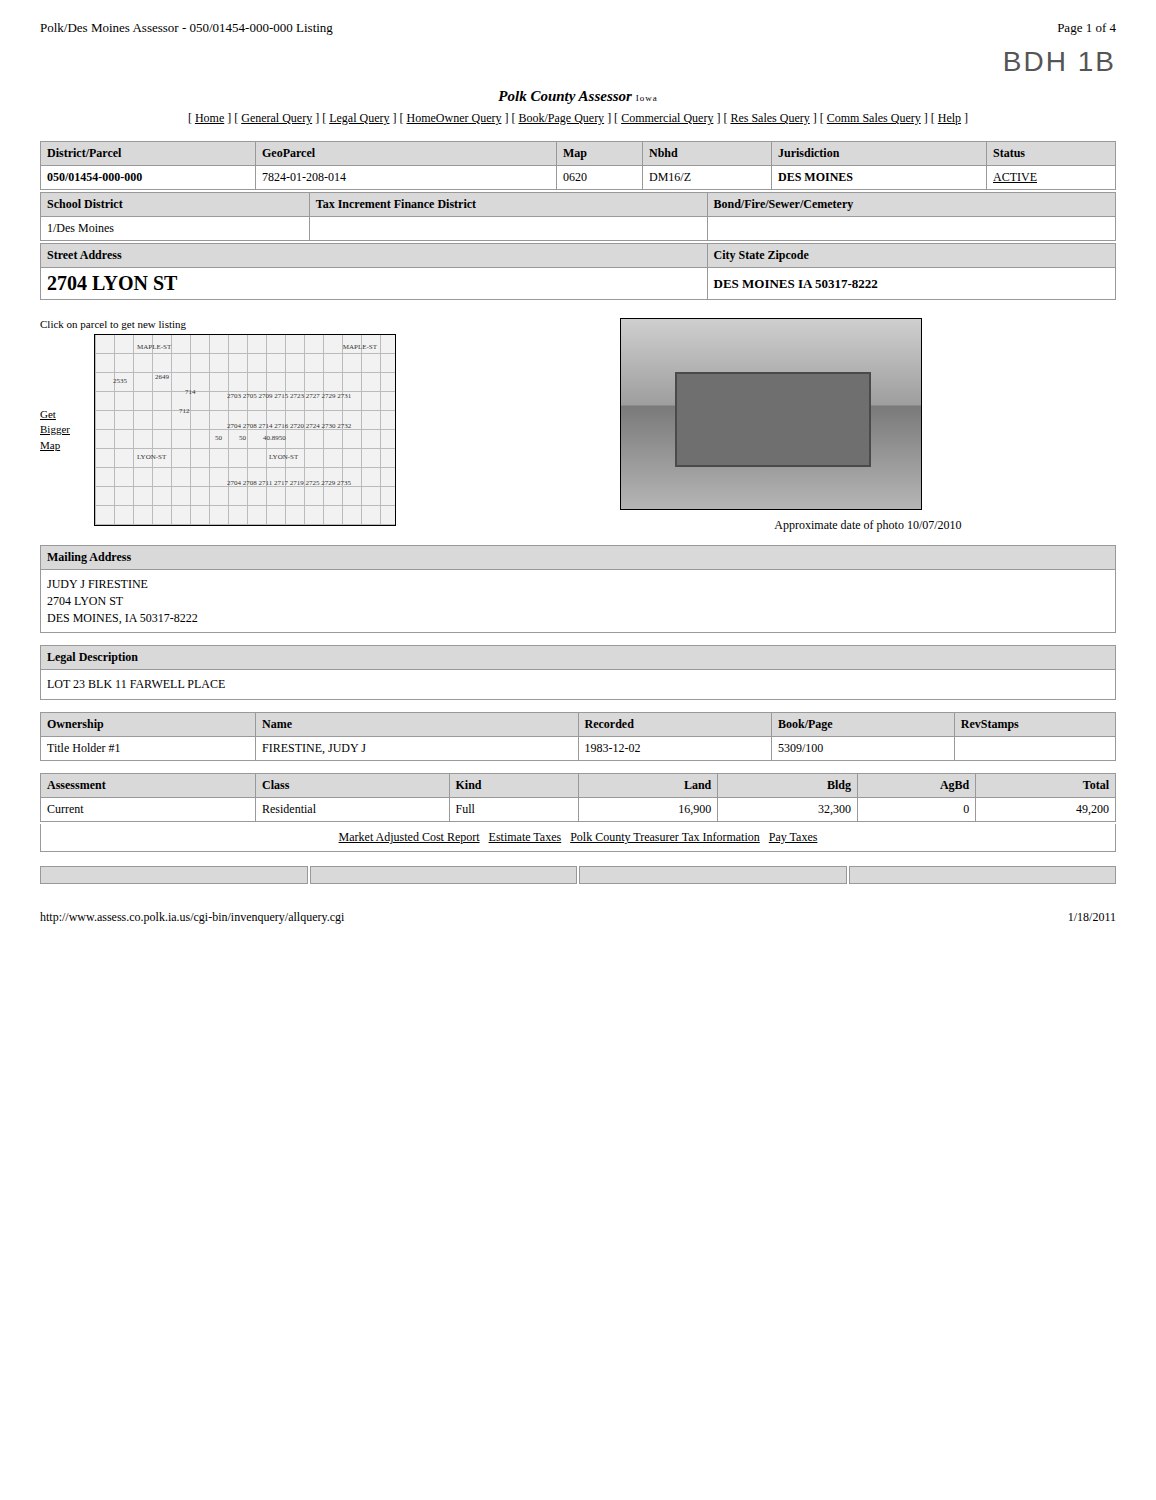Polk/Des Moines Assessor - 050/01454-000-000 Listing
Page 1 of 4
BDH 1B
Polk County Assessor Iowa
[ Home ] [ General Query ] [ Legal Query ] [ HomeOwner Query ] [ Book/Page Query ] [ Commercial Query ] [ Res Sales Query ] [ Comm Sales Query ] [ Help ]
| District/Parcel | GeoParcel | Map | Nbhd | Jurisdiction | Status |
| --- | --- | --- | --- | --- | --- |
| 050/01454-000-000 | 7824-01-208-014 | 0620 | DM16/Z | DES MOINES | ACTIVE |
| School District | Tax Increment Finance District | Bond/Fire/Sewer/Cemetery |
| --- | --- | --- |
| 1/Des Moines | | |
| Street Address | City State Zipcode |
| --- | --- |
| 2704 LYON ST | DES MOINES IA 50317-8222 |
Click on parcel to get new listing
Get
Bigger
Map
MAPLE-ST MAPLE-ST 2535 2649 714 712 LYON-ST LYON-ST 50 50 40.8950 2703 2705 2709 2715 2723 2727 2729 2731 2704 2708 2714 2716 2720 2724 2730 2732 2704 2708 2711 2717 2719 2725 2729 2735
Approximate date of photo 10/07/2010
Mailing Address
JUDY J FIRESTINE
2704 LYON ST
DES MOINES, IA 50317-8222
Legal Description
LOT 23 BLK 11 FARWELL PLACE
| Ownership | Name | Recorded | Book/Page | RevStamps |
| --- | --- | --- | --- | --- |
| Title Holder #1 | FIRESTINE, JUDY J | 1983-12-02 | 5309/100 | |
| Assessment | Class | Kind | Land | Bldg | AgBd | Total |
| --- | --- | --- | --- | --- | --- | --- |
| Current | Residential | Full | 16,900 | 32,300 | 0 | 49,200 |
Market Adjusted Cost Report Estimate Taxes Polk County Treasurer Tax Information Pay Taxes
http://www.assess.co.polk.ia.us/cgi-bin/invenquery/allquery.cgi
1/18/2011